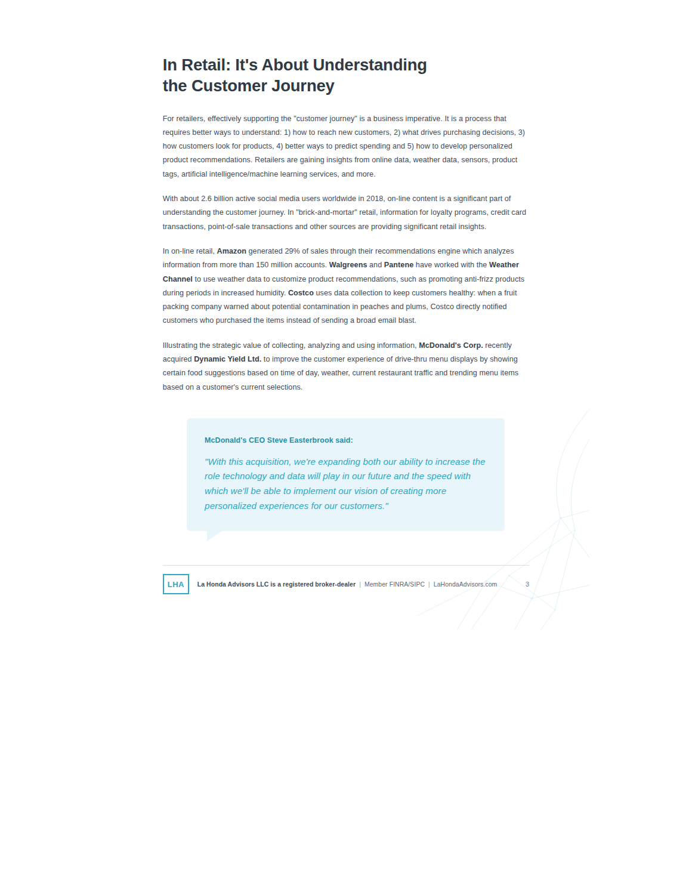In Retail: It's About Understanding
the Customer Journey
For retailers, effectively supporting the "customer journey" is a business imperative. It is a process that requires better ways to understand: 1) how to reach new customers, 2) what drives purchasing decisions, 3) how customers look for products, 4) better ways to predict spending and 5) how to develop personalized product recommendations. Retailers are gaining insights from online data, weather data, sensors, product tags, artificial intelligence/machine learning services, and more.
With about 2.6 billion active social media users worldwide in 2018, on-line content is a significant part of understanding the customer journey. In "brick-and-mortar" retail, information for loyalty programs, credit card transactions, point-of-sale transactions and other sources are providing significant retail insights.
In on-line retail, Amazon generated 29% of sales through their recommendations engine which analyzes information from more than 150 million accounts. Walgreens and Pantene have worked with the Weather Channel to use weather data to customize product recommendations, such as promoting anti-frizz products during periods in increased humidity. Costco uses data collection to keep customers healthy: when a fruit packing company warned about potential contamination in peaches and plums, Costco directly notified customers who purchased the items instead of sending a broad email blast.
Illustrating the strategic value of collecting, analyzing and using information, McDonald's Corp. recently acquired Dynamic Yield Ltd. to improve the customer experience of drive-thru menu displays by showing certain food suggestions based on time of day, weather, current restaurant traffic and trending menu items based on a customer's current selections.
McDonald's CEO Steve Easterbrook said:
"With this acquisition, we're expanding both our ability to increase the role technology and data will play in our future and the speed with which we'll be able to implement our vision of creating more personalized experiences for our customers."
LHA
La Honda Advisors LLC is a registered broker-dealer|Member FINRA/SIPC|LaHondaAdvisors.com
3